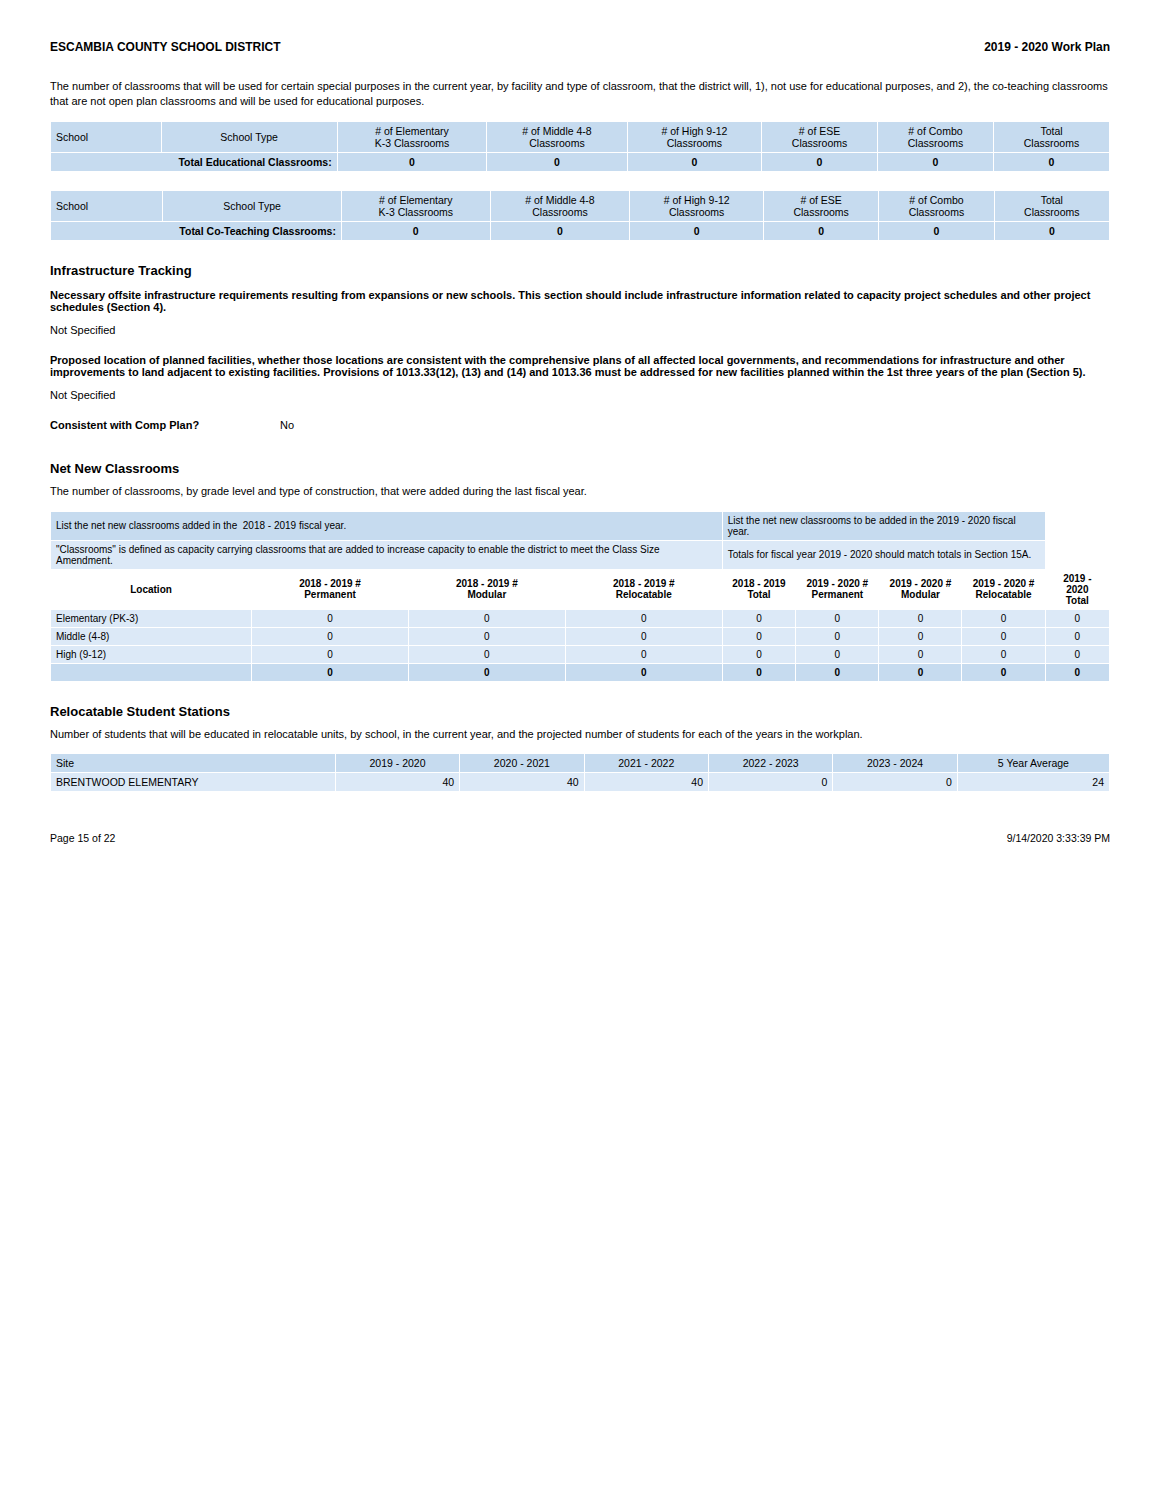ESCAMBIA COUNTY SCHOOL DISTRICT
2019 - 2020 Work Plan
The number of classrooms that will be used for certain special purposes in the current year, by facility and type of classroom, that the district will, 1), not use for educational purposes, and 2), the co-teaching classrooms that are not open plan classrooms and will be used for educational purposes.
| School | School Type | # of Elementary K-3 Classrooms | # of Middle 4-8 Classrooms | # of High 9-12 Classrooms | # of ESE Classrooms | # of Combo Classrooms | Total Classrooms |
| --- | --- | --- | --- | --- | --- | --- | --- |
| Total Educational Classrooms: | 0 | 0 | 0 | 0 | 0 | 0 |
| School | School Type | # of Elementary K-3 Classrooms | # of Middle 4-8 Classrooms | # of High 9-12 Classrooms | # of ESE Classrooms | # of Combo Classrooms | Total Classrooms |
| --- | --- | --- | --- | --- | --- | --- | --- |
| Total Co-Teaching Classrooms: | 0 | 0 | 0 | 0 | 0 | 0 |
Infrastructure Tracking
Necessary offsite infrastructure requirements resulting from expansions or new schools. This section should include infrastructure information related to capacity project schedules and other project schedules (Section 4).
Not Specified
Proposed location of planned facilities, whether those locations are consistent with the comprehensive plans of all affected local governments, and recommendations for infrastructure and other improvements to land adjacent to existing facilities. Provisions of 1013.33(12), (13) and (14) and 1013.36 must be addressed for new facilities planned within the 1st three years of the plan (Section 5).
Not Specified
Consistent with Comp Plan?No
Net New Classrooms
The number of classrooms, by grade level and type of construction, that were added during the last fiscal year.
| List the net new classrooms added in the 2018 - 2019 fiscal year. | List the net new classrooms to be added in the 2019 - 2020 fiscal year. |
| --- | --- |
| "Classrooms" is defined as capacity carrying classrooms that are added to increase capacity to enable the district to meet the Class Size Amendment. | Totals for fiscal year 2019 - 2020 should match totals in Section 15A. |
| Location | 2018 - 2019 # Permanent | 2018 - 2019 # Modular | 2018 - 2019 # Relocatable | 2018 - 2019 Total | 2019 - 2020 # Permanent | 2019 - 2020 # Modular | 2019 - 2020 # Relocatable | 2019 - 2020 Total |
| Elementary (PK-3) | 0 | 0 | 0 | 0 | 0 | 0 | 0 | 0 |
| Middle (4-8) | 0 | 0 | 0 | 0 | 0 | 0 | 0 | 0 |
| High (9-12) | 0 | 0 | 0 | 0 | 0 | 0 | 0 | 0 |
| | 0 | 0 | 0 | 0 | 0 | 0 | 0 | 0 |
Relocatable Student Stations
Number of students that will be educated in relocatable units, by school, in the current year, and the projected number of students for each of the years in the workplan.
| Site | 2019 - 2020 | 2020 - 2021 | 2021 - 2022 | 2022 - 2023 | 2023 - 2024 | 5 Year Average |
| --- | --- | --- | --- | --- | --- | --- |
| BRENTWOOD ELEMENTARY | 40 | 40 | 40 | 0 | 0 | 24 |
Page 15 of 22
9/14/2020 3:33:39 PM